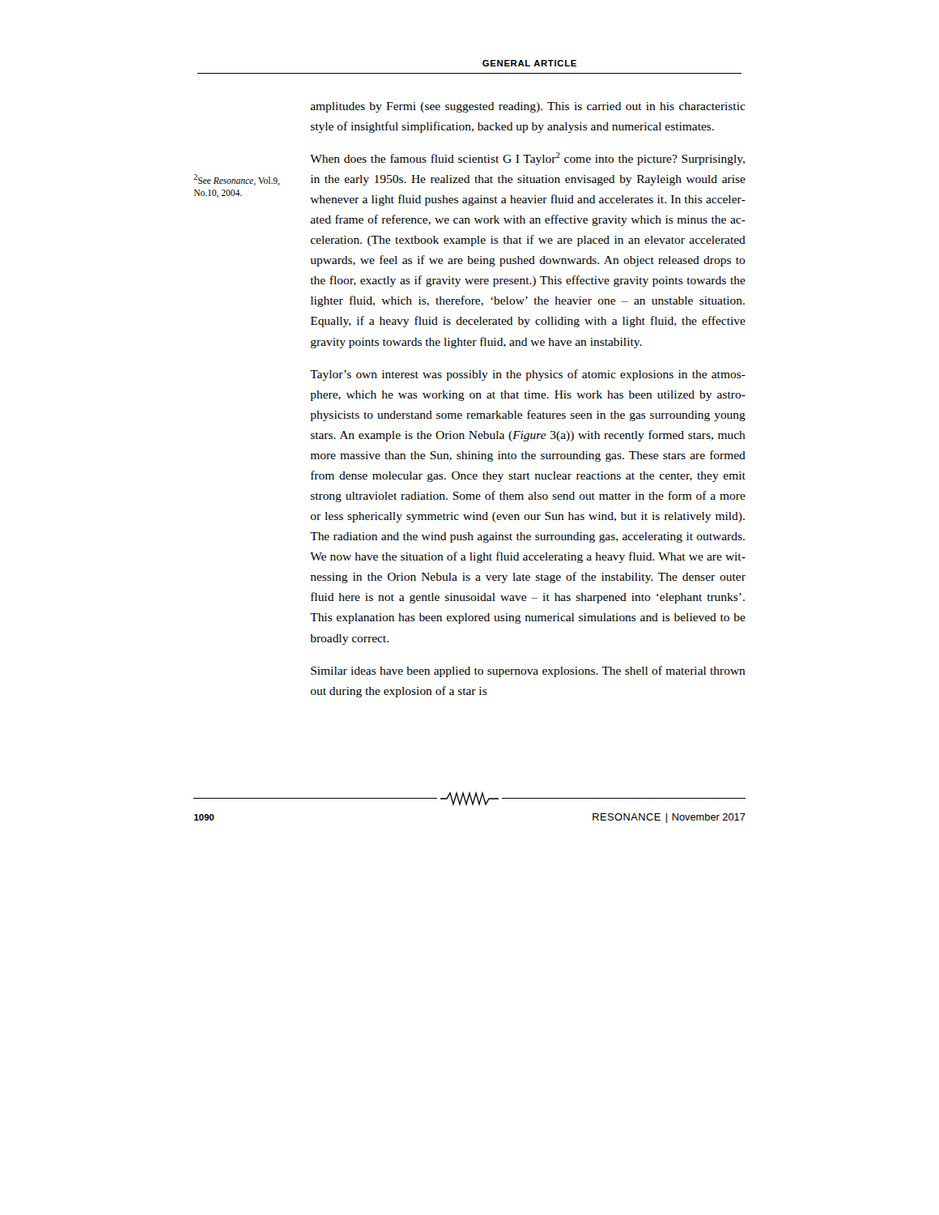GENERAL ARTICLE
2See Resonance, Vol.9, No.10, 2004.
amplitudes by Fermi (see suggested reading). This is carried out in his characteristic style of insightful simplification, backed up by analysis and numerical estimates.
When does the famous fluid scientist G I Taylor2 come into the picture? Surprisingly, in the early 1950s. He realized that the situation envisaged by Rayleigh would arise whenever a light fluid pushes against a heavier fluid and accelerates it. In this accelerated frame of reference, we can work with an effective gravity which is minus the acceleration. (The textbook example is that if we are placed in an elevator accelerated upwards, we feel as if we are being pushed downwards. An object released drops to the floor, exactly as if gravity were present.) This effective gravity points towards the lighter fluid, which is, therefore, ‘below’ the heavier one – an unstable situation. Equally, if a heavy fluid is decelerated by colliding with a light fluid, the effective gravity points towards the lighter fluid, and we have an instability.
Taylor’s own interest was possibly in the physics of atomic explosions in the atmosphere, which he was working on at that time. His work has been utilized by astrophysicists to understand some remarkable features seen in the gas surrounding young stars. An example is the Orion Nebula (Figure 3(a)) with recently formed stars, much more massive than the Sun, shining into the surrounding gas. These stars are formed from dense molecular gas. Once they start nuclear reactions at the center, they emit strong ultraviolet radiation. Some of them also send out matter in the form of a more or less spherically symmetric wind (even our Sun has wind, but it is relatively mild). The radiation and the wind push against the surrounding gas, accelerating it outwards. We now have the situation of a light fluid accelerating a heavy fluid. What we are witnessing in the Orion Nebula is a very late stage of the instability. The denser outer fluid here is not a gentle sinusoidal wave – it has sharpened into ‘elephant trunks’. This explanation has been explored using numerical simulations and is believed to be broadly correct.
Similar ideas have been applied to supernova explosions. The shell of material thrown out during the explosion of a star is
1090
RESONANCE|November 2017